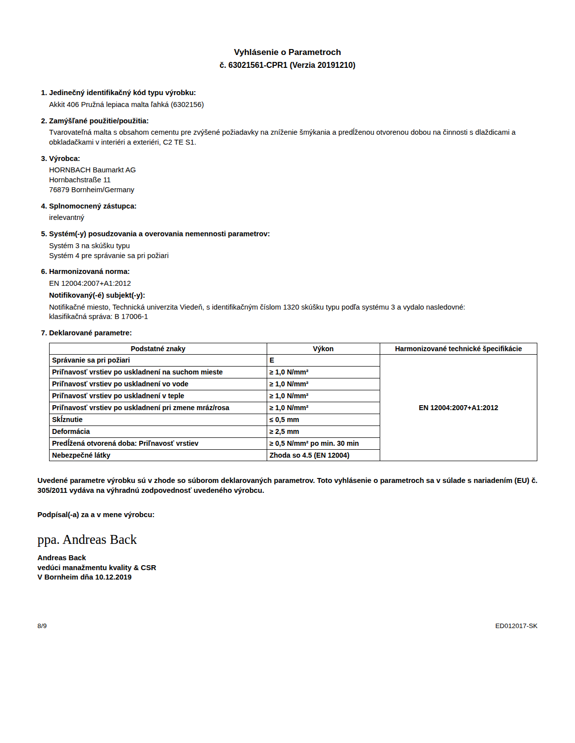Vyhlásenie o Parametroch
č. 63021561-CPR1 (Verzia 20191210)
Jedinečný identifikačný kód typu výrobku:
Akkit 406 Pružná lepiaca malta ľahká (6302156)
Zamýšľané použitie/použitia:
Tvarovateľná malta s obsahom cementu pre zvýšené požiadavky na zníženie šmýkania a predĺženou otvorenou dobou na činnosti s dlaždicami a obkladačkami v interiéri a exteriéri, C2 TE S1.
Výrobca:
HORNBACH Baumarkt AG
Hornbachstraße 11
76879 Bornheim/Germany
Splnomocnený zástupca:
irelevantný
Systém(-y) posudzovania a overovania nemennosti parametrov:
Systém 3 na skúšku typu
Systém 4 pre správanie sa pri požiari
Harmonizovaná norma:
EN 12004:2007+A1:2012
Notifikovaný(-é) subjekt(-y):
Notifikačné miesto, Technická univerzita Viedeň, s identifikačným číslom 1320 skúšku typu podľa systému 3 a vydalo nasledovné:
klasifikačná správa: B 17006-1
Deklarované parametre:
| Podstatné znaky | Výkon | Harmonizované technické špecifikácie |
| --- | --- | --- |
| Správanie sa pri požiari | E | EN 12004:2007+A1:2012 |
| Priľnavosť vrstiev po uskladnení na suchom mieste | ≥ 1,0 N/mm² |
| Priľnavosť vrstiev po uskladnení vo vode | ≥ 1,0 N/mm² |
| Priľnavosť vrstiev po uskladnení v teple | ≥ 1,0 N/mm² |
| Priľnavosť vrstiev po uskladnení pri zmene mráz/rosa | ≥ 1,0 N/mm² |
| Skĺznutie | ≤ 0,5 mm |
| Deformácia | ≥ 2,5 mm |
| Predĺžená otvorená doba: Priľnavosť vrstiev | ≥ 0,5 N/mm² po min. 30 min |
| Nebezpečné látky | Zhoda so 4.5 (EN 12004) |
Uvedené parametre výrobku sú v zhode so súborom deklarovaných parametrov. Toto vyhlásenie o parametroch sa v súlade s nariadením (EU) č. 305/2011 vydáva na výhradnú zodpovednosť uvedeného výrobcu.
Podpísal(-a) za a v mene výrobcu:
ppa. Andreas Back
Andreas Back
vedúci manažmentu kvality & CSR
V Bornheim dňa 10.12.2019
8/9 ED012017-SK